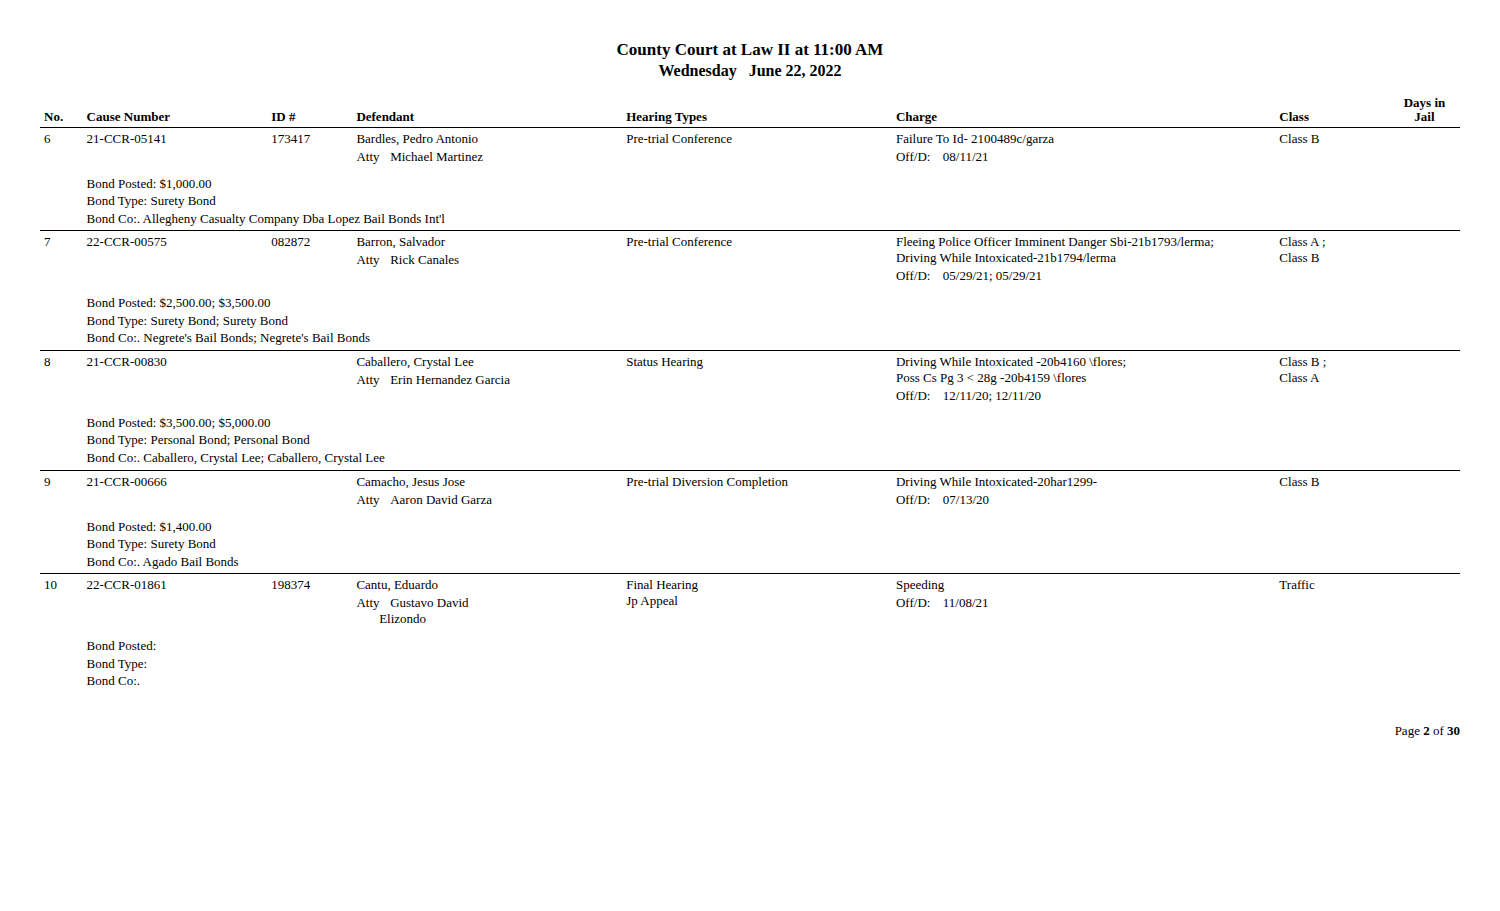County Court at Law II at 11:00 AM
Wednesday June 22, 2022
| No. | Cause Number | ID # | Defendant | Hearing Types | Charge | Class | Days in Jail |
| --- | --- | --- | --- | --- | --- | --- | --- |
| 6 | 21-CCR-05141 | 173417 | Bardles, Pedro Antonio Atty Michael Martinez | Pre-trial Conference | Failure To Id- 2100489c/garza Off/D: 08/11/21 | Class B | |
| | Bond Posted: $1,000.00 Bond Type: Surety Bond Bond Co:. Allegheny Casualty Company Dba Lopez Bail Bonds Int'l |
| 7 | 22-CCR-00575 | 082872 | Barron, Salvador Atty Rick Canales | Pre-trial Conference | Fleeing Police Officer Imminent Danger Sbi-21b1793/lerma; Driving While Intoxicated-21b1794/lerma Off/D: 05/29/21; 05/29/21 | Class A ; Class B | |
| | Bond Posted: $2,500.00; $3,500.00 Bond Type: Surety Bond; Surety Bond Bond Co:. Negrete's Bail Bonds; Negrete's Bail Bonds |
| 8 | 21-CCR-00830 | | Caballero, Crystal Lee Atty Erin Hernandez Garcia | Status Hearing | Driving While Intoxicated -20b4160 \flores; Poss Cs Pg 3 < 28g -20b4159 \flores Off/D: 12/11/20; 12/11/20 | Class B ; Class A | |
| | Bond Posted: $3,500.00; $5,000.00 Bond Type: Personal Bond; Personal Bond Bond Co:. Caballero, Crystal Lee; Caballero, Crystal Lee |
| 9 | 21-CCR-00666 | | Camacho, Jesus Jose Atty Aaron David Garza | Pre-trial Diversion Completion | Driving While Intoxicated-20har1299- Off/D: 07/13/20 | Class B | |
| | Bond Posted: $1,400.00 Bond Type: Surety Bond Bond Co:. Agado Bail Bonds |
| 10 | 22-CCR-01861 | 198374 | Cantu, Eduardo Atty Gustavo David Elizondo | Final Hearing Jp Appeal | Speeding Off/D: 11/08/21 | Traffic | |
| | Bond Posted: Bond Type: Bond Co:. |
Page 2 of 30